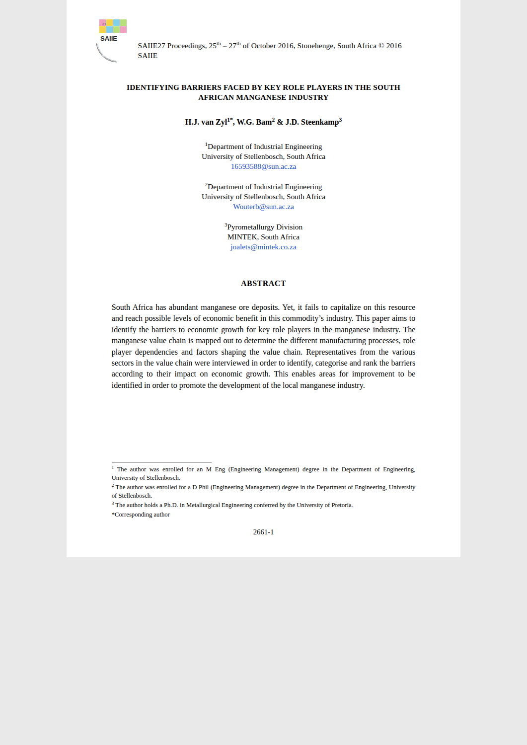27 SAIIE 27th ANNUAL CONFERENCE
SAIIE27 Proceedings, 25th – 27th of October 2016, Stonehenge, South Africa © 2016 SAIIE
Identifying barriers faced by key role players in the South African manganese industry
H.J. van Zyl1*, W.G. Bam2 & J.D. Steenkamp3
1Department of Industrial Engineering
University of Stellenbosch, South Africa
16593588@sun.ac.za
2Department of Industrial Engineering
University of Stellenbosch, South Africa
Wouterb@sun.ac.za
3Pyrometallurgy Division
MINTEK, South Africa
joalets@mintek.co.za
ABSTRACT
South Africa has abundant manganese ore deposits. Yet, it fails to capitalize on this resource and reach possible levels of economic benefit in this commodity’s industry. This paper aims to identify the barriers to economic growth for key role players in the manganese industry. The manganese value chain is mapped out to determine the different manufacturing processes, role player dependencies and factors shaping the value chain. Representatives from the various sectors in the value chain were interviewed in order to identify, categorise and rank the barriers according to their impact on economic growth. This enables areas for improvement to be identified in order to promote the development of the local manganese industry.
1 The author was enrolled for an M Eng (Engineering Management) degree in the Department of Engineering, University of Stellenbosch.
2 The author was enrolled for a D Phil (Engineering Management) degree in the Department of Engineering, University of Stellenbosch.
3 The author holds a Ph.D. in Metallurgical Engineering conferred by the University of Pretoria.
*Corresponding author
2661-1